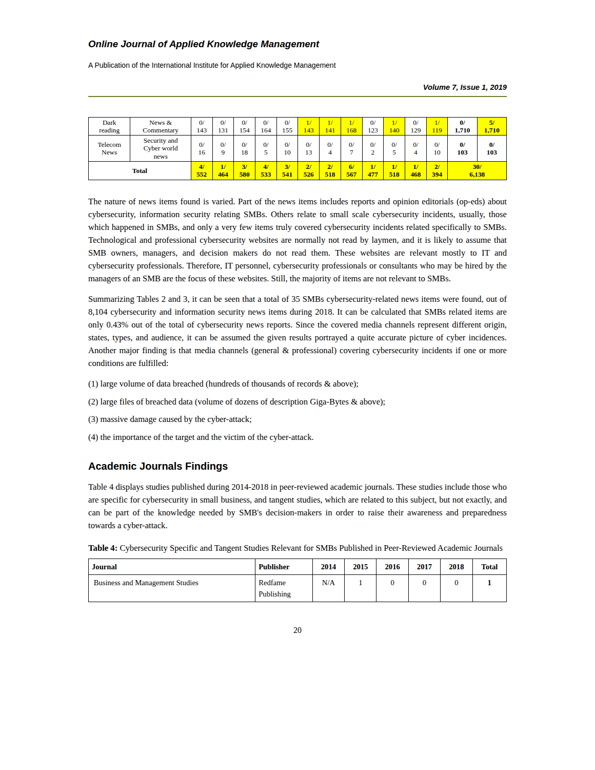Online Journal of Applied Knowledge Management
A Publication of the International Institute for Applied Knowledge Management
Volume 7, Issue 1, 2019
| Dark reading | News & Commentary | 0/ 143 | 0/ 131 | 0/ 154 | 0/ 164 | 0/ 155 | 1/ 143 | 1/ 141 | 1/ 168 | 0/ 123 | 1/ 140 | 0/ 129 | 1/ 119 | 0/ 1,710 | 5/ 1,710 |
| Telecom News | Security and Cyber world news | 0/ 16 | 0/ 9 | 0/ 18 | 0/ 5 | 0/ 10 | 0/ 13 | 0/ 4 | 0/ 7 | 0/ 2 | 0/ 5 | 0/ 4 | 0/ 10 | 0/ 103 | 0/ 103 |
| Total | 4/ 552 | 1/ 464 | 3/ 580 | 4/ 533 | 3/ 541 | 2/ 526 | 2/ 518 | 6/ 567 | 1/ 477 | 1/ 518 | 1/ 468 | 2/ 394 | 30/ 6,138 |
The nature of news items found is varied. Part of the news items includes reports and opinion editorials (op-eds) about cybersecurity, information security relating SMBs. Others relate to small scale cybersecurity incidents, usually, those which happened in SMBs, and only a very few items truly covered cybersecurity incidents related specifically to SMBs. Technological and professional cybersecurity websites are normally not read by laymen, and it is likely to assume that SMB owners, managers, and decision makers do not read them. These websites are relevant mostly to IT and cybersecurity professionals. Therefore, IT personnel, cybersecurity professionals or consultants who may be hired by the managers of an SMB are the focus of these websites. Still, the majority of items are not relevant to SMBs.
Summarizing Tables 2 and 3, it can be seen that a total of 35 SMBs cybersecurity-related news items were found, out of 8,104 cybersecurity and information security news items during 2018. It can be calculated that SMBs related items are only 0.43% out of the total of cybersecurity news reports. Since the covered media channels represent different origin, states, types, and audience, it can be assumed the given results portrayed a quite accurate picture of cyber incidences. Another major finding is that media channels (general & professional) covering cybersecurity incidents if one or more conditions are fulfilled:
(1) large volume of data breached (hundreds of thousands of records & above);
(2) large files of breached data (volume of dozens of description Giga-Bytes & above);
(3) massive damage caused by the cyber-attack;
(4) the importance of the target and the victim of the cyber-attack.
Academic Journals Findings
Table 4 displays studies published during 2014-2018 in peer-reviewed academic journals. These studies include those who are specific for cybersecurity in small business, and tangent studies, which are related to this subject, but not exactly, and can be part of the knowledge needed by SMB's decision-makers in order to raise their awareness and preparedness towards a cyber-attack.
Table 4: Cybersecurity Specific and Tangent Studies Relevant for SMBs Published in Peer-Reviewed Academic Journals
| Journal | Publisher | 2014 | 2015 | 2016 | 2017 | 2018 | Total |
| --- | --- | --- | --- | --- | --- | --- | --- |
| Business and Management Studies | Redfame Publishing | N/A | 1 | 0 | 0 | 0 | 1 |
20